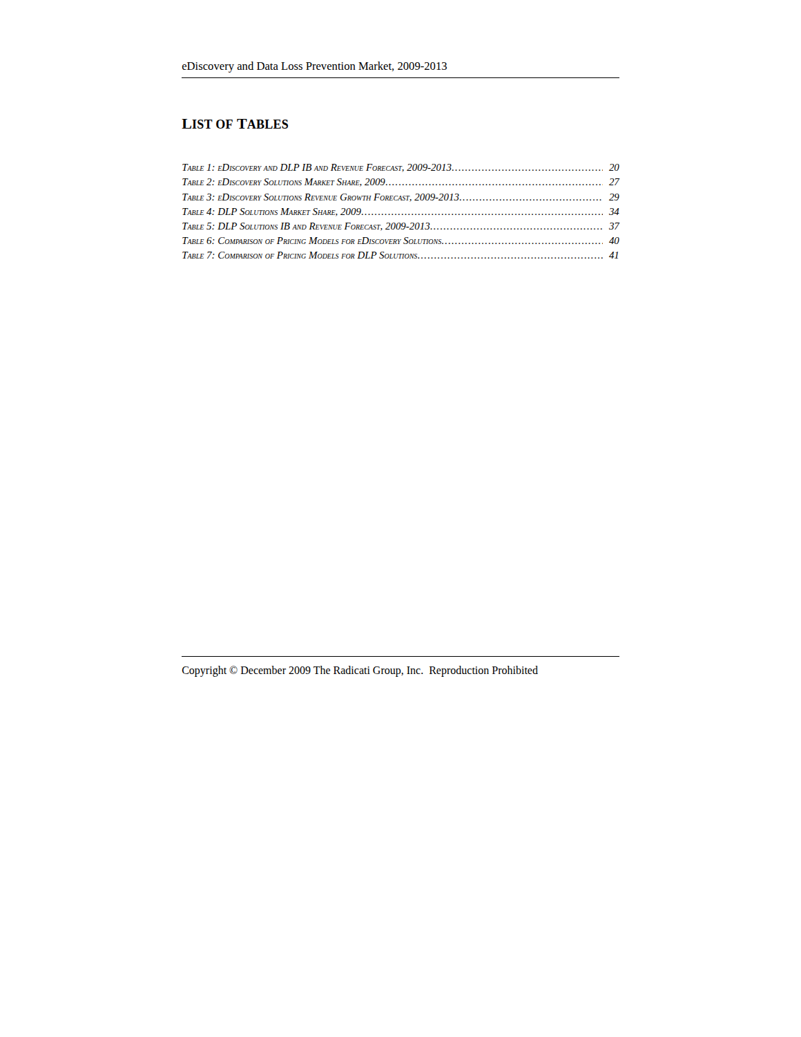eDiscovery and Data Loss Prevention Market, 2009-2013
LIST OF TABLES
Table 1: eDiscovery and DLP IB and Revenue Forecast, 2009-2013 ..................................................................................................................................................... 20
Table 2: eDiscovery Solutions Market Share, 2009 ..................................................................................................................................................... 27
Table 3: eDiscovery Solutions Revenue Growth Forecast, 2009-2013 ..................................................................................................................................................... 29
Table 4: DLP Solutions Market Share, 2009 ..................................................................................................................................................... 34
Table 5: DLP Solutions IB and Revenue Forecast, 2009-2013 ..................................................................................................................................................... 37
Table 6: Comparison of Pricing Models for eDiscovery Solutions ..................................................................................................................................................... 40
Table 7: Comparison of Pricing Models for DLP Solutions ..................................................................................................................................................... 41
Copyright © December 2009 The Radicati Group, Inc. Reproduction Prohibited